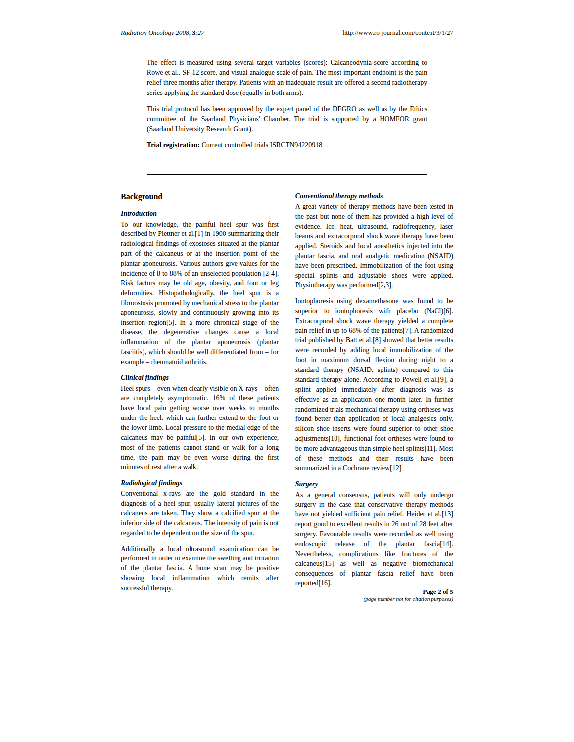Radiation Oncology 2008, 3:27
http://www.ro-journal.com/content/3/1/27
The effect is measured using several target variables (scores): Calcaneodynia-score according to Rowe et al., SF-12 score, and visual analogue scale of pain. The most important endpoint is the pain relief three months after therapy. Patients with an inadequate result are offered a second radiotherapy series applying the standard dose (equally in both arms).
This trial protocol has been approved by the expert panel of the DEGRO as well as by the Ethics committee of the Saarland Physicians' Chamber. The trial is supported by a HOMFOR grant (Saarland University Research Grant).
Trial registration: Current controlled trials ISRCTN94220918
Background
Introduction
To our knowledge, the painful heel spur was first described by Plettner et al.[1] in 1900 summarizing their radiological findings of exostoses situated at the plantar part of the calcaneus or at the insertion point of the plantar aponeurosis. Various authors give values for the incidence of 8 to 88% of an unselected population [2-4]. Risk factors may be old age, obesity, and foot or leg deformities. Histopathologically, the heel spur is a fibroostosis promoted by mechanical stress to the plantar aponeurosis, slowly and continuously growing into its insertion region[5]. In a more chronical stage of the disease, the degenerative changes cause a local inflammation of the plantar aponeurosis (plantar fasciitis), which should be well differentiated from – for example – rheumatoid arthritis.
Clinical findings
Heel spurs – even when clearly visible on X-rays – often are completely asymptomatic. 16% of these patients have local pain getting worse over weeks to months under the heel, which can further extend to the foot or the lower limb. Local pressure to the medial edge of the calcaneus may be painful[5]. In our own experience, most of the patients cannot stand or walk for a long time, the pain may be even worse during the first minutes of rest after a walk.
Radiological findings
Conventional x-rays are the gold standard in the diagnosis of a heel spur, usually lateral pictures of the calcaneus are taken. They show a calcified spur at the inferior side of the calcaneus. The intensity of pain is not regarded to be dependent on the size of the spur.
Additionally a local ultrasound examination can be performed in order to examine the swelling and irritation of the plantar fascia. A bone scan may be positive showing local inflammation which remits after successful therapy.
Conventional therapy methods
A great variety of therapy methods have been tested in the past but none of them has provided a high level of evidence. Ice, heat, ultrasound, radiofrequency, laser beams and extracorporal shock wave therapy have been applied. Steroids and local anesthetics injected into the plantar fascia, and oral analgetic medication (NSAID) have been prescribed. Immobilization of the foot using special splints and adjustable shoes were applied. Physiotherapy was performed[2,3].
Iontophoresis using dexamethasone was found to be superior to iontophoresis with placebo (NaCl)[6]. Extracorporal shock wave therapy yielded a complete pain relief in up to 68% of the patients[7]. A randomized trial published by Batt et al.[8] showed that better results were recorded by adding local immobilization of the foot in maximum dorsal flexion during night to a standard therapy (NSAID, splints) compared to this standard therapy alone. According to Powell et al.[9], a splint applied immediately after diagnosis was as effective as an application one month later. In further randomized trials mechanical therapy using ortheses was found better than application of local analgesics only, silicon shoe inserts were found superior to other shoe adjustments[10], functional foot ortheses were found to be more advantageous than simple heel splints[11]. Most of these methods and their results have been summarized in a Cochrane review[12]
Surgery
As a general consensus, patients will only undergo surgery in the case that conservative therapy methods have not yielded sufficient pain relief. Heider et al.[13] report good to excellent results in 26 out of 28 feet after surgery. Favourable results were recorded as well using endoscopic release of the plantar fascia[14]. Nevertheless, complications like fractures of the calcaneus[15] as well as negative biomechanical consequences of plantar fascia relief have been reported[16].
Page 2 of 5
(page number not for citation purposes)